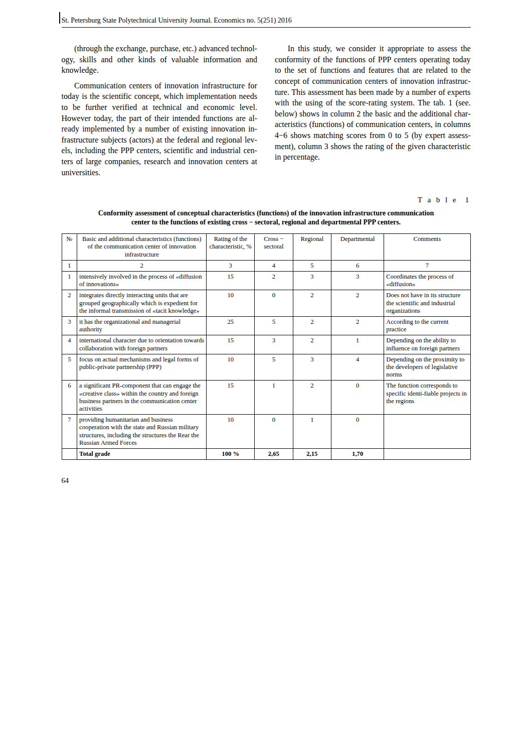St. Petersburg State Polytechnical University Journal. Economics no. 5(251) 2016
(through the exchange, purchase, etc.) advanced technology, skills and other kinds of valuable information and knowledge.
Communication centers of innovation infrastructure for today is the scientific concept, which implementation needs to be further verified at technical and economic level. However today, the part of their intended functions are already implemented by a number of existing innovation infrastructure subjects (actors) at the federal and regional levels, including the PPP centers, scientific and industrial centers of large companies, research and innovation centers at universities.
In this study, we consider it appropriate to assess the conformity of the functions of PPP centers operating today to the set of functions and features that are related to the concept of communication centers of innovation infrastructure. This assessment has been made by a number of experts with the using of the score-rating system. The tab. 1 (see. below) shows in column 2 the basic and the additional characteristics (functions) of communication centers, in columns 4−6 shows matching scores from 0 to 5 (by expert assessment), column 3 shows the rating of the given characteristic in percentage.
T a b l e 1
Conformity assessment of conceptual characteristics (functions) of the innovation infrastructure communication
center to the functions of existing cross − sectoral, regional and departmental PPP centers.
| № | Basic and additional characteristics (functions) of the communication center of innovation infrastructure | Rating of the characteristic, % | Cross − sectoral | Regional | Departmental | Comments |
| --- | --- | --- | --- | --- | --- | --- |
| 1 | 2 | 3 | 4 | 5 | 6 | 7 |
| 1 | intensively involved in the process of «diffusion of innovations» | 15 | 2 | 3 | 3 | Coordinates the process of «diffusion» |
| 2 | integrates directly interacting units that are grouped geographically which is expedient for the informal transmission of «tacit knowledge» | 10 | 0 | 2 | 2 | Does not have in its structure the scientific and industrial organizations |
| 3 | it has the organizational and managerial authority | 25 | 5 | 2 | 2 | According to the current practice |
| 4 | international character due to orientation towards collaboration with foreign partners | 15 | 3 | 2 | 1 | Depending on the ability to influence on foreign partners |
| 5 | focus on actual mechanisms and legal forms of public-private partnership (PPP) | 10 | 5 | 3 | 4 | Depending on the proximity to the developers of legislative norms |
| 6 | a significant PR-component that can engage the «creative class» within the country and foreign business partners in the communication center activities | 15 | 1 | 2 | 0 | The function corresponds to specific identi-fiable projects in the regions |
| 7 | providing humanitarian and business cooperation with the state and Russian military structures, including the structures the Rear the Russian Armed Forces | 10 | 0 | 1 | 0 | |
| | Total grade | 100 % | 2,65 | 2,15 | 1,70 | |
64